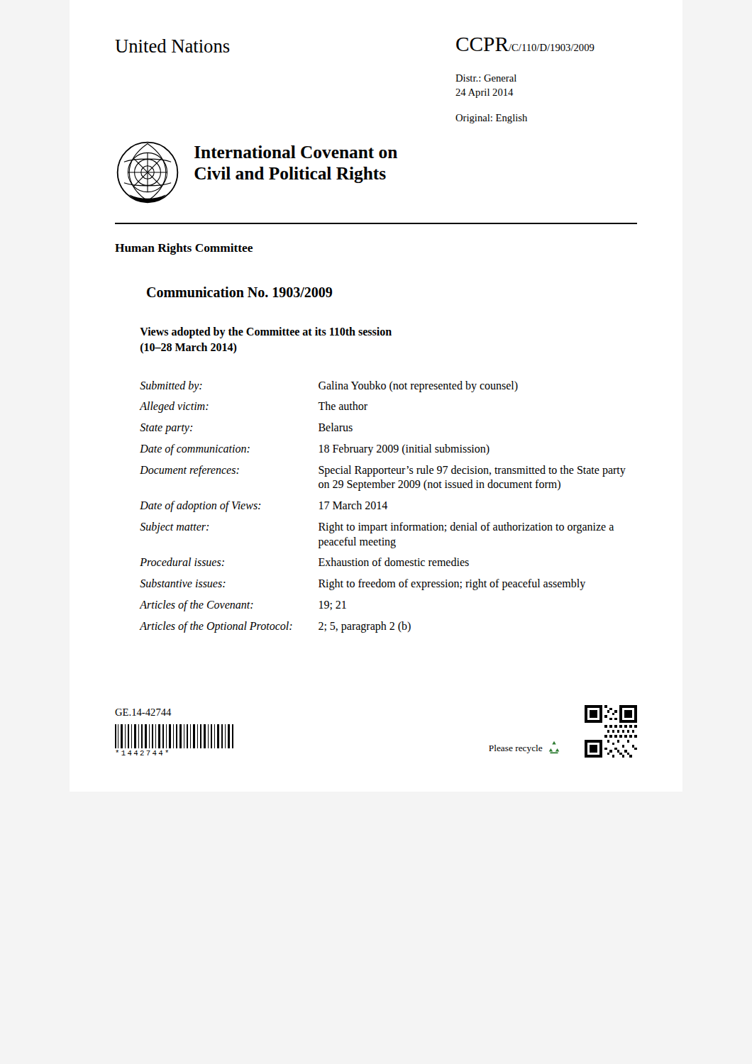United Nations
CCPR/C/110/D/1903/2009
Distr.: General
24 April 2014
Original: English
International Covenant on
Civil and Political Rights
Human Rights Committee
Communication No. 1903/2009
Views adopted by the Committee at its 110th session
(10–28 March 2014)
| Submitted by: | Galina Youbko (not represented by counsel) |
| Alleged victim: | The author |
| State party: | Belarus |
| Date of communication: | 18 February 2009 (initial submission) |
| Document references: | Special Rapporteur’s rule 97 decision, transmitted to the State party on 29 September 2009 (not issued in document form) |
| Date of adoption of Views: | 17 March 2014 |
| Subject matter: | Right to impart information; denial of authorization to organize a peaceful meeting |
| Procedural issues: | Exhaustion of domestic remedies |
| Substantive issues: | Right to freedom of expression; right of peaceful assembly |
| Articles of the Covenant: | 19; 21 |
| Articles of the Optional Protocol: | 2; 5, paragraph 2 (b) |
GE.14-42744
*1442744*
Please recycle